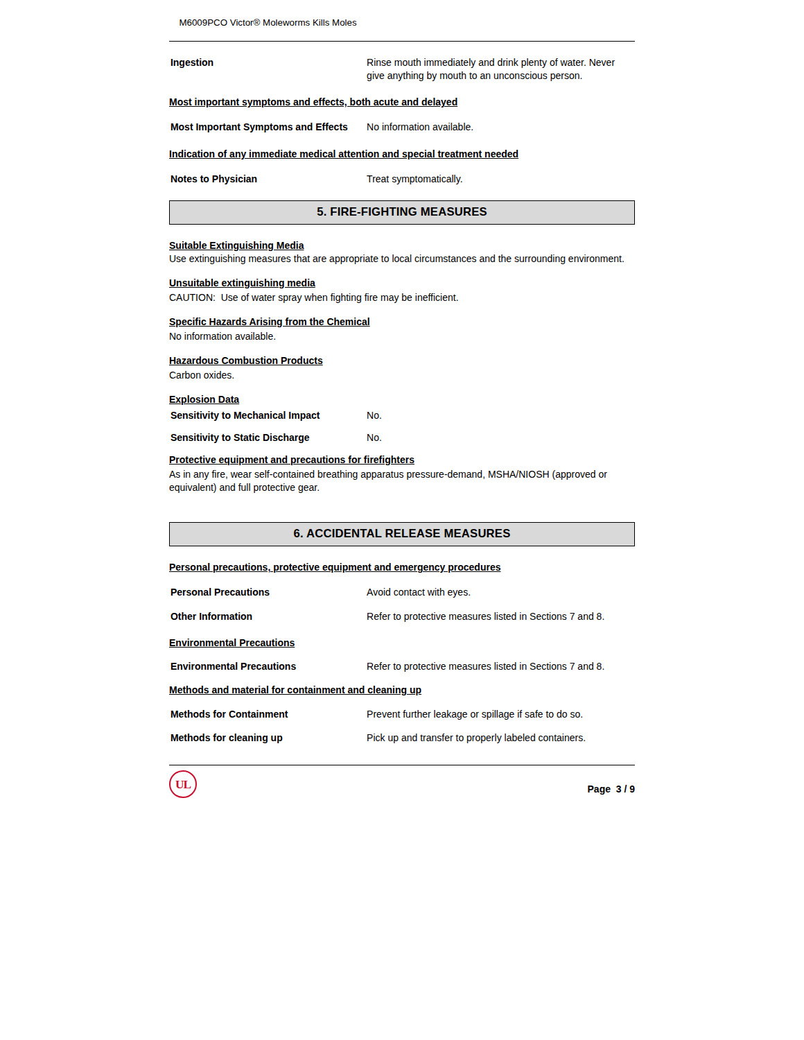M6009PCO Victor® Moleworms Kills Moles
Ingestion
Rinse mouth immediately and drink plenty of water. Never give anything by mouth to an unconscious person.
Most important symptoms and effects, both acute and delayed
Most Important Symptoms and Effects
No information available.
Indication of any immediate medical attention and special treatment needed
Notes to Physician
Treat symptomatically.
5. FIRE-FIGHTING MEASURES
Suitable Extinguishing Media
Use extinguishing measures that are appropriate to local circumstances and the surrounding environment.
Unsuitable extinguishing media
CAUTION: Use of water spray when fighting fire may be inefficient.
Specific Hazards Arising from the Chemical
No information available.
Hazardous Combustion Products
Carbon oxides.
Explosion Data
Sensitivity to Mechanical Impact
No.
Sensitivity to Static Discharge
No.
Protective equipment and precautions for firefighters
As in any fire, wear self-contained breathing apparatus pressure-demand, MSHA/NIOSH (approved or equivalent) and full protective gear.
6. ACCIDENTAL RELEASE MEASURES
Personal precautions, protective equipment and emergency procedures
Personal Precautions
Avoid contact with eyes.
Other Information
Refer to protective measures listed in Sections 7 and 8.
Environmental Precautions
Environmental Precautions
Refer to protective measures listed in Sections 7 and 8.
Methods and material for containment and cleaning up
Methods for Containment
Prevent further leakage or spillage if safe to do so.
Methods for cleaning up
Pick up and transfer to properly labeled containers.
UL
Page 3 / 9